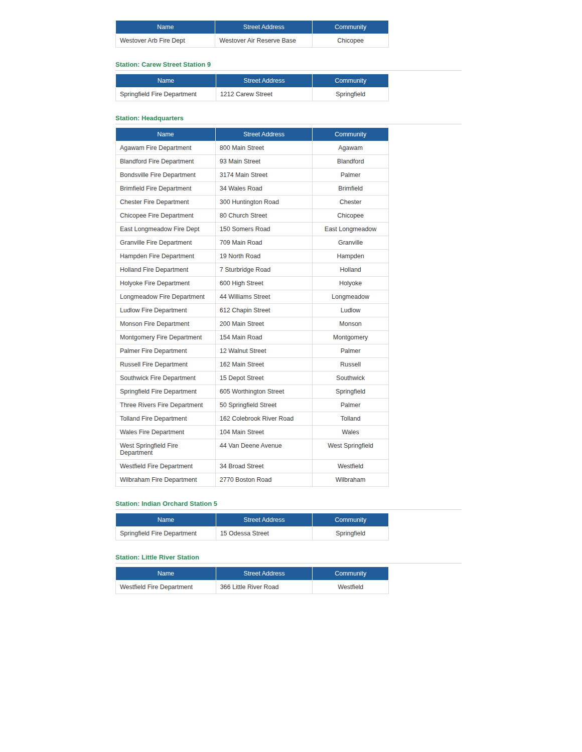| Name | Street Address | Community |
| --- | --- | --- |
| Westover Arb Fire Dept | Westover Air Reserve Base | Chicopee |
Station: Carew Street Station 9
| Name | Street Address | Community |
| --- | --- | --- |
| Springfield Fire Department | 1212 Carew Street | Springfield |
Station: Headquarters
| Name | Street Address | Community |
| --- | --- | --- |
| Agawam Fire Department | 800 Main Street | Agawam |
| Blandford Fire Department | 93 Main Street | Blandford |
| Bondsville Fire Department | 3174 Main Street | Palmer |
| Brimfield Fire Department | 34 Wales Road | Brimfield |
| Chester Fire Department | 300 Huntington Road | Chester |
| Chicopee Fire Department | 80 Church Street | Chicopee |
| East Longmeadow Fire Dept | 150 Somers Road | East Longmeadow |
| Granville Fire Department | 709 Main Road | Granville |
| Hampden Fire Department | 19 North Road | Hampden |
| Holland Fire Department | 7 Sturbridge Road | Holland |
| Holyoke Fire Department | 600 High Street | Holyoke |
| Longmeadow Fire Department | 44 Williams Street | Longmeadow |
| Ludlow Fire Department | 612 Chapin Street | Ludlow |
| Monson Fire Department | 200 Main Street | Monson |
| Montgomery Fire Department | 154 Main Road | Montgomery |
| Palmer Fire Department | 12 Walnut Street | Palmer |
| Russell Fire Department | 162 Main Street | Russell |
| Southwick Fire Department | 15 Depot Street | Southwick |
| Springfield Fire Department | 605 Worthington Street | Springfield |
| Three Rivers Fire Department | 50 Springfield Street | Palmer |
| Tolland Fire Department | 162 Colebrook River Road | Tolland |
| Wales Fire Department | 104 Main Street | Wales |
| West Springfield Fire Department | 44 Van Deene Avenue | West Springfield |
| Westfield Fire Department | 34 Broad Street | Westfield |
| Wilbraham Fire Department | 2770 Boston Road | Wilbraham |
Station: Indian Orchard Station 5
| Name | Street Address | Community |
| --- | --- | --- |
| Springfield Fire Department | 15 Odessa Street | Springfield |
Station: Little River Station
| Name | Street Address | Community |
| --- | --- | --- |
| Westfield Fire Department | 366 Little River Road | Westfield |